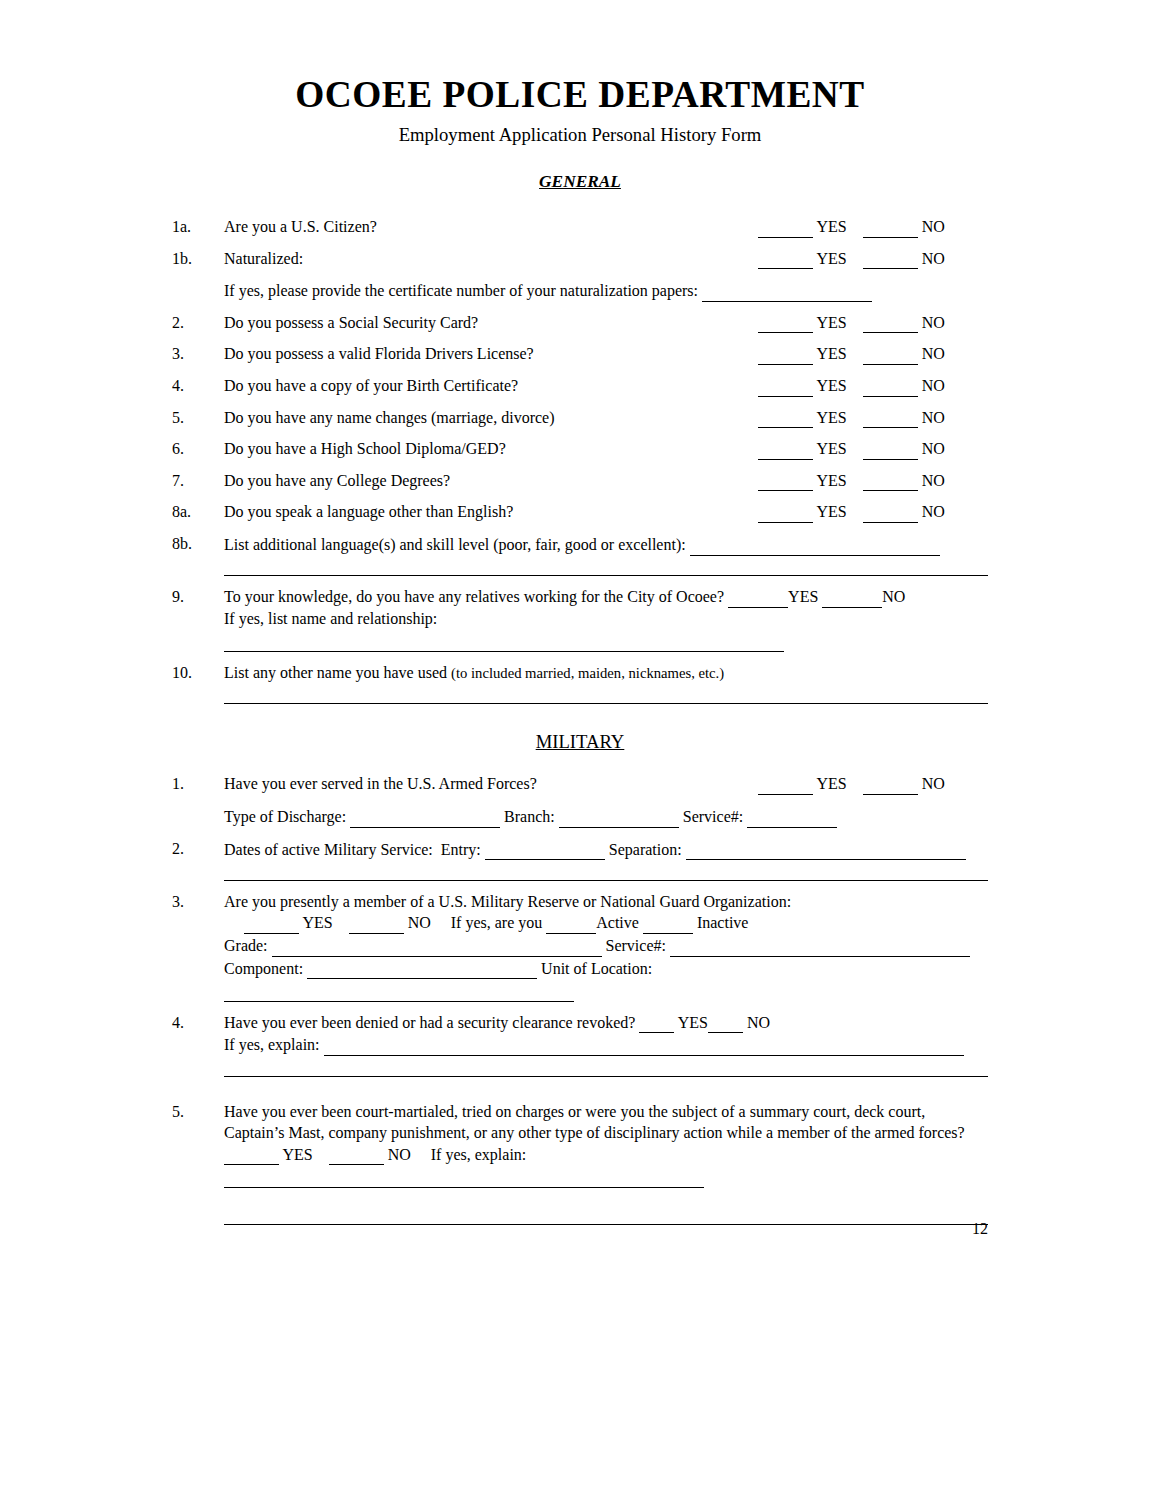OCOEE POLICE DEPARTMENT
Employment Application Personal History Form
GENERAL
| 1a. | Are you a U.S. Citizen? | YES NO |
| 1b. | Naturalized: | YES NO |
| | If yes, please provide the certificate number of your naturalization papers: |
| 2. | Do you possess a Social Security Card? | YES NO |
| 3. | Do you possess a valid Florida Drivers License? | YES NO |
| 4. | Do you have a copy of your Birth Certificate? | YES NO |
| 5. | Do you have any name changes (marriage, divorce) | YES NO |
| 6. | Do you have a High School Diploma/GED? | YES NO |
| 7. | Do you have any College Degrees? | YES NO |
| 8a. | Do you speak a language other than English? | YES NO |
| 8b. | List additional language(s) and skill level (poor, fair, good or excellent): |
| 9. | To your knowledge, do you have any relatives working for the City of Ocoee? YES NO If yes, list name and relationship: |
| 10. | List any other name you have used (to included married, maiden, nicknames, etc.) |
MILITARY
| 1. | Have you ever served in the U.S. Armed Forces? | YES NO |
| | Type of Discharge: Branch: Service#: |
| 2. | Dates of active Military Service: Entry: Separation: |
| 3. | Are you presently a member of a U.S. Military Reserve or National Guard Organization: YES NO If yes, are you Active Inactive Grade: Service#: Component: Unit of Location: |
| 4. | Have you ever been denied or had a security clearance revoked? YES NO If yes, explain: |
| 5. | Have you ever been court-martialed, tried on charges or were you the subject of a summary court, deck court, Captain’s Mast, company punishment, or any other type of disciplinary action while a member of the armed forces? YES NO If yes, explain: |
12